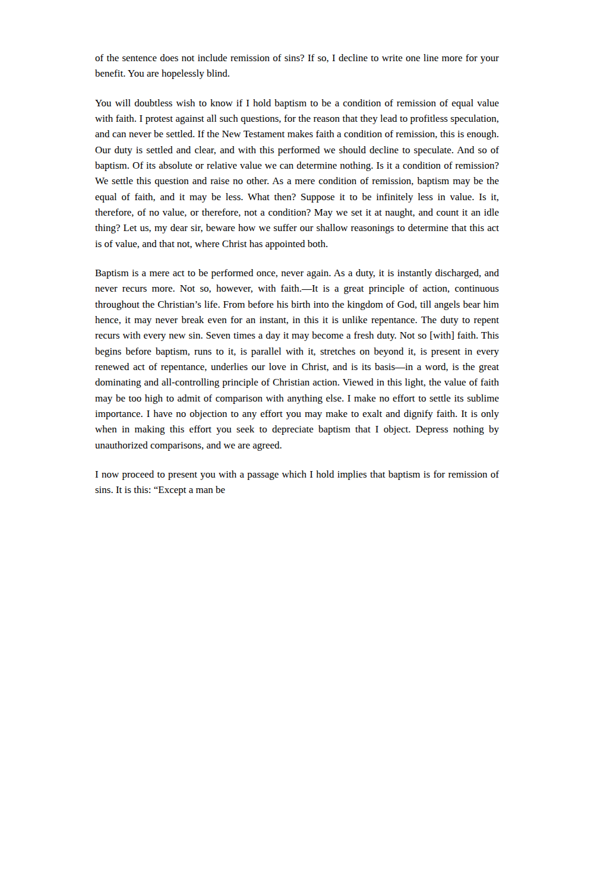of the sentence does not include remission of sins? If so, I decline to write one line more for your benefit. You are hopelessly blind.
You will doubtless wish to know if I hold baptism to be a condition of remission of equal value with faith. I protest against all such questions, for the reason that they lead to profitless speculation, and can never be settled. If the New Testament makes faith a condition of remission, this is enough. Our duty is settled and clear, and with this performed we should decline to speculate. And so of baptism. Of its absolute or relative value we can determine nothing. Is it a condition of remission? We settle this question and raise no other. As a mere condition of remission, baptism may be the equal of faith, and it may be less. What then? Suppose it to be infinitely less in value. Is it, therefore, of no value, or therefore, not a condition? May we set it at naught, and count it an idle thing? Let us, my dear sir, beware how we suffer our shallow reasonings to determine that this act is of value, and that not, where Christ has appointed both.
Baptism is a mere act to be performed once, never again. As a duty, it is instantly discharged, and never recurs more. Not so, however, with faith.—It is a great principle of action, continuous throughout the Christian’s life. From before his birth into the kingdom of God, till angels bear him hence, it may never break even for an instant, in this it is unlike repentance. The duty to repent recurs with every new sin. Seven times a day it may become a fresh duty. Not so [with] faith. This begins before baptism, runs to it, is parallel with it, stretches on beyond it, is present in every renewed act of repentance, underlies our love in Christ, and is its basis—in a word, is the great dominating and all-controlling principle of Christian action. Viewed in this light, the value of faith may be too high to admit of comparison with anything else. I make no effort to settle its sublime importance. I have no objection to any effort you may make to exalt and dignify faith. It is only when in making this effort you seek to depreciate baptism that I object. Depress nothing by unauthorized comparisons, and we are agreed.
I now proceed to present you with a passage which I hold implies that baptism is for remission of sins. It is this: “Except a man be